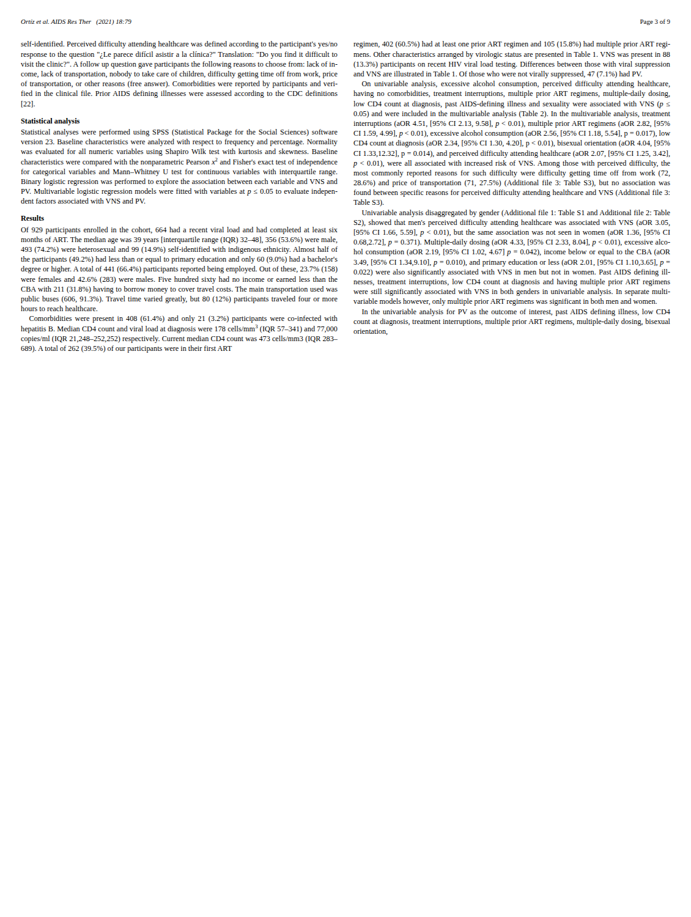Ortíz et al. AIDS Res Ther (2021) 18:79
Page 3 of 9
self-identified. Perceived difficulty attending healthcare was defined according to the participant's yes/no response to the question "¿Le parece difícil asistir a la clínica?" Translation: "Do you find it difficult to visit the clinic?". A follow up question gave participants the following reasons to choose from: lack of income, lack of transportation, nobody to take care of children, difficulty getting time off from work, price of transportation, or other reasons (free answer). Comorbidities were reported by participants and verified in the clinical file. Prior AIDS defining illnesses were assessed according to the CDC definitions [22].
Statistical analysis
Statistical analyses were performed using SPSS (Statistical Package for the Social Sciences) software version 23. Baseline characteristics were analyzed with respect to frequency and percentage. Normality was evaluated for all numeric variables using Shapiro Wilk test with kurtosis and skewness. Baseline characteristics were compared with the nonparametric Pearson x2 and Fisher's exact test of independence for categorical variables and Mann–Whitney U test for continuous variables with interquartile range. Binary logistic regression was performed to explore the association between each variable and VNS and PV. Multivariable logistic regression models were fitted with variables at p ≤ 0.05 to evaluate independent factors associated with VNS and PV.
Results
Of 929 participants enrolled in the cohort, 664 had a recent viral load and had completed at least six months of ART. The median age was 39 years [interquartile range (IQR) 32–48], 356 (53.6%) were male, 493 (74.2%) were heterosexual and 99 (14.9%) self-identified with indigenous ethnicity. Almost half of the participants (49.2%) had less than or equal to primary education and only 60 (9.0%) had a bachelor's degree or higher. A total of 441 (66.4%) participants reported being employed. Out of these, 23.7% (158) were females and 42.6% (283) were males. Five hundred sixty had no income or earned less than the CBA with 211 (31.8%) having to borrow money to cover travel costs. The main transportation used was public buses (606, 91.3%). Travel time varied greatly, but 80 (12%) participants traveled four or more hours to reach healthcare.
Comorbidities were present in 408 (61.4%) and only 21 (3.2%) participants were co-infected with hepatitis B. Median CD4 count and viral load at diagnosis were 178 cells/mm3 (IQR 57–341) and 77,000 copies/ml (IQR 21,248–252,252) respectively. Current median CD4 count was 473 cells/mm3 (IQR 283–689). A total of 262 (39.5%) of our participants were in their first ART
regimen, 402 (60.5%) had at least one prior ART regimen and 105 (15.8%) had multiple prior ART regimens. Other characteristics arranged by virologic status are presented in Table 1. VNS was present in 88 (13.3%) participants on recent HIV viral load testing. Differences between those with viral suppression and VNS are illustrated in Table 1. Of those who were not virally suppressed, 47 (7.1%) had PV.
On univariable analysis, excessive alcohol consumption, perceived difficulty attending healthcare, having no comorbidities, treatment interruptions, multiple prior ART regimens, multiple-daily dosing, low CD4 count at diagnosis, past AIDS-defining illness and sexuality were associated with VNS (p ≤ 0.05) and were included in the multivariable analysis (Table 2). In the multivariable analysis, treatment interruptions (aOR 4.51, [95% CI 2.13, 9.58], p < 0.01), multiple prior ART regimens (aOR 2.82, [95% CI 1.59, 4.99], p < 0.01), excessive alcohol consumption (aOR 2.56, [95% CI 1.18, 5.54], p = 0.017), low CD4 count at diagnosis (aOR 2.34, [95% CI 1.30, 4.20], p < 0.01), bisexual orientation (aOR 4.04, [95% CI 1.33,12.32], p = 0.014), and perceived difficulty attending healthcare (aOR 2.07, [95% CI 1.25, 3.42], p < 0.01), were all associated with increased risk of VNS. Among those with perceived difficulty, the most commonly reported reasons for such difficulty were difficulty getting time off from work (72, 28.6%) and price of transportation (71, 27.5%) (Additional file 3: Table S3), but no association was found between specific reasons for perceived difficulty attending healthcare and VNS (Additional file 3: Table S3).
Univariable analysis disaggregated by gender (Additional file 1: Table S1 and Additional file 2: Table S2), showed that men's perceived difficulty attending healthcare was associated with VNS (aOR 3.05, [95% CI 1.66, 5.59], p < 0.01), but the same association was not seen in women (aOR 1.36, [95% CI 0.68,2.72], p = 0.371). Multiple-daily dosing (aOR 4.33, [95% CI 2.33, 8.04], p < 0.01), excessive alcohol consumption (aOR 2.19, [95% CI 1.02, 4.67] p = 0.042), income below or equal to the CBA (aOR 3.49, [95% CI 1.34,9.10], p = 0.010), and primary education or less (aOR 2.01, [95% CI 1.10,3.65], p = 0.022) were also significantly associated with VNS in men but not in women. Past AIDS defining illnesses, treatment interruptions, low CD4 count at diagnosis and having multiple prior ART regimens were still significantly associated with VNS in both genders in univariable analysis. In separate multivariable models however, only multiple prior ART regimens was significant in both men and women.
In the univariable analysis for PV as the outcome of interest, past AIDS defining illness, low CD4 count at diagnosis, treatment interruptions, multiple prior ART regimens, multiple-daily dosing, bisexual orientation,